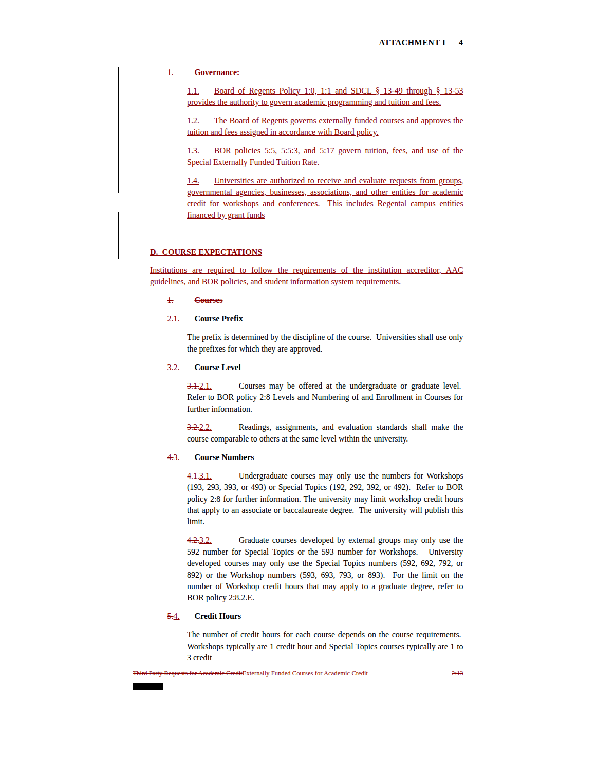ATTACHMENT I4
1. Governance:
1.1. Board of Regents Policy 1:0, 1:1 and SDCL § 13-49 through § 13-53 provides the authority to govern academic programming and tuition and fees.
1.2. The Board of Regents governs externally funded courses and approves the tuition and fees assigned in accordance with Board policy.
1.3. BOR policies 5:5, 5:5:3, and 5:17 govern tuition, fees, and use of the Special Externally Funded Tuition Rate.
1.4. Universities are authorized to receive and evaluate requests from groups, governmental agencies, businesses, associations, and other entities for academic credit for workshops and conferences. This includes Regental campus entities financed by grant funds
D. COURSE EXPECTATIONS
Institutions are required to follow the requirements of the institution accreditor, AAC guidelines, and BOR policies, and student information system requirements.
1. Courses
2. 1. Course Prefix
The prefix is determined by the discipline of the course. Universities shall use only the prefixes for which they are approved.
3. 2. Course Level
3.1. 2.1. Courses may be offered at the undergraduate or graduate level. Refer to BOR policy 2:8 Levels and Numbering of and Enrollment in Courses for further information.
3.2. 2.2. Readings, assignments, and evaluation standards shall make the course comparable to others at the same level within the university.
4. 3. Course Numbers
4.1. 3.1. Undergraduate courses may only use the numbers for Workshops (193, 293, 393, or 493) or Special Topics (192, 292, 392, or 492). Refer to BOR policy 2:8 for further information. The university may limit workshop credit hours that apply to an associate or baccalaureate degree. The university will publish this limit.
4.2. 3.2. Graduate courses developed by external groups may only use the 592 number for Special Topics or the 593 number for Workshops. University developed courses may only use the Special Topics numbers (592, 692, 792, or 892) or the Workshop numbers (593, 693, 793, or 893). For the limit on the number of Workshop credit hours that may apply to a graduate degree, refer to BOR policy 2:8.2.E.
5. 4. Credit Hours
The number of credit hours for each course depends on the course requirements. Workshops typically are 1 credit hour and Special Topics courses typically are 1 to 3 credit
Third Party Requests for Academic Credit Externally Funded Courses for Academic Credit
2:13